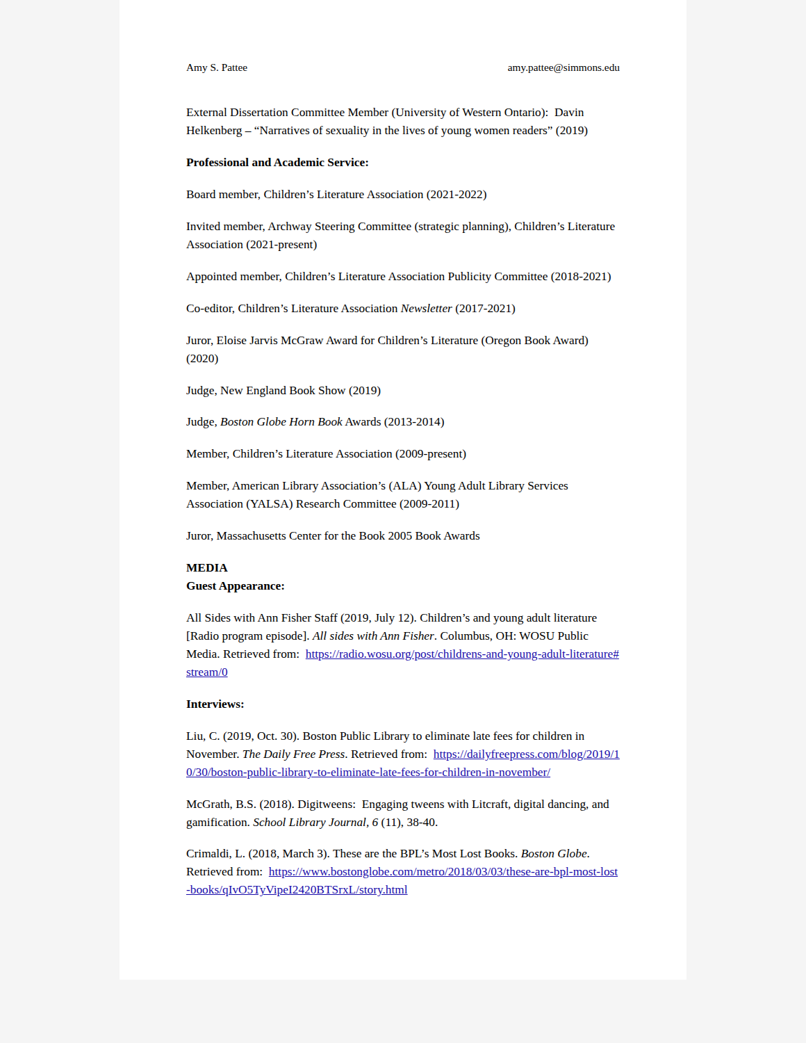Amy S. Pattee amy.pattee@simmons.edu
External Dissertation Committee Member (University of Western Ontario): Davin Helkenberg – “Narratives of sexuality in the lives of young women readers” (2019)
Professional and Academic Service:
Board member, Children’s Literature Association (2021-2022)
Invited member, Archway Steering Committee (strategic planning), Children’s Literature Association (2021-present)
Appointed member, Children’s Literature Association Publicity Committee (2018-2021)
Co-editor, Children’s Literature Association Newsletter (2017-2021)
Juror, Eloise Jarvis McGraw Award for Children’s Literature (Oregon Book Award) (2020)
Judge, New England Book Show (2019)
Judge, Boston Globe Horn Book Awards (2013-2014)
Member, Children’s Literature Association (2009-present)
Member, American Library Association’s (ALA) Young Adult Library Services Association (YALSA) Research Committee (2009-2011)
Juror, Massachusetts Center for the Book 2005 Book Awards
MEDIA
Guest Appearance:
All Sides with Ann Fisher Staff (2019, July 12). Children’s and young adult literature [Radio program episode]. All sides with Ann Fisher. Columbus, OH: WOSU Public Media. Retrieved from: https://radio.wosu.org/post/childrens-and-young-adult-literature#stream/0
Interviews:
Liu, C. (2019, Oct. 30). Boston Public Library to eliminate late fees for children in November. The Daily Free Press. Retrieved from: https://dailyfreepress.com/blog/2019/10/30/boston-public-library-to-eliminate-late-fees-for-children-in-november/
McGrath, B.S. (2018). Digitweens: Engaging tweens with Litcraft, digital dancing, and gamification. School Library Journal, 6 (11), 38-40.
Crimaldi, L. (2018, March 3). These are the BPL’s Most Lost Books. Boston Globe. Retrieved from: https://www.bostonglobe.com/metro/2018/03/03/these-are-bpl-most-lost-books/qIvO5TyVipeI2420BTSrxL/story.html